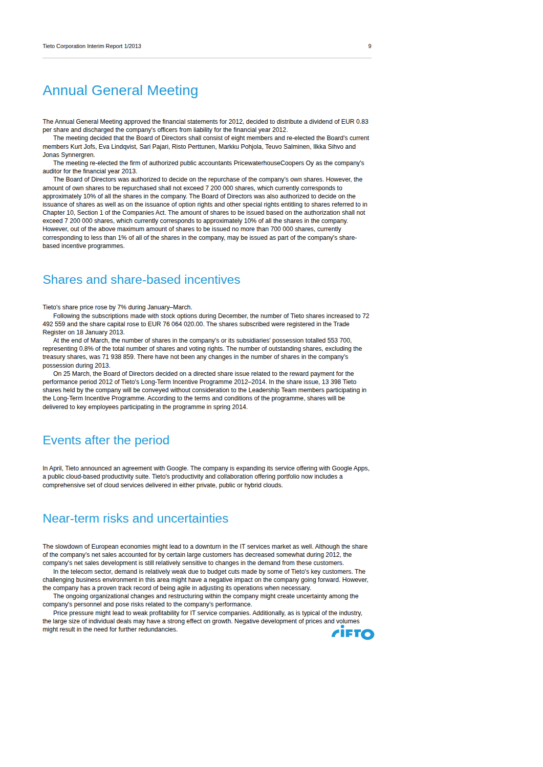Tieto Corporation Interim Report 1/2013 9
Annual General Meeting
The Annual General Meeting approved the financial statements for 2012, decided to distribute a dividend of EUR 0.83 per share and discharged the company's officers from liability for the financial year 2012.
The meeting decided that the Board of Directors shall consist of eight members and re-elected the Board's current members Kurt Jofs, Eva Lindqvist, Sari Pajari, Risto Perttunen, Markku Pohjola, Teuvo Salminen, Ilkka Sihvo and Jonas Synnergren.
The meeting re-elected the firm of authorized public accountants PricewaterhouseCoopers Oy as the company's auditor for the financial year 2013.
The Board of Directors was authorized to decide on the repurchase of the company's own shares. However, the amount of own shares to be repurchased shall not exceed 7 200 000 shares, which currently corresponds to approximately 10% of all the shares in the company. The Board of Directors was also authorized to decide on the issuance of shares as well as on the issuance of option rights and other special rights entitling to shares referred to in Chapter 10, Section 1 of the Companies Act. The amount of shares to be issued based on the authorization shall not exceed 7 200 000 shares, which currently corresponds to approximately 10% of all the shares in the company. However, out of the above maximum amount of shares to be issued no more than 700 000 shares, currently corresponding to less than 1% of all of the shares in the company, may be issued as part of the company's share-based incentive programmes.
Shares and share-based incentives
Tieto's share price rose by 7% during January–March.
Following the subscriptions made with stock options during December, the number of Tieto shares increased to 72 492 559 and the share capital rose to EUR 76 064 020.00. The shares subscribed were registered in the Trade Register on 18 January 2013.
At the end of March, the number of shares in the company's or its subsidiaries' possession totalled 553 700, representing 0.8% of the total number of shares and voting rights. The number of outstanding shares, excluding the treasury shares, was 71 938 859. There have not been any changes in the number of shares in the company's possession during 2013.
On 25 March, the Board of Directors decided on a directed share issue related to the reward payment for the performance period 2012 of Tieto's Long-Term Incentive Programme 2012–2014. In the share issue, 13 398 Tieto shares held by the company will be conveyed without consideration to the Leadership Team members participating in the Long-Term Incentive Programme. According to the terms and conditions of the programme, shares will be delivered to key employees participating in the programme in spring 2014.
Events after the period
In April, Tieto announced an agreement with Google. The company is expanding its service offering with Google Apps, a public cloud-based productivity suite. Tieto's productivity and collaboration offering portfolio now includes a comprehensive set of cloud services delivered in either private, public or hybrid clouds.
Near-term risks and uncertainties
The slowdown of European economies might lead to a downturn in the IT services market as well. Although the share of the company's net sales accounted for by certain large customers has decreased somewhat during 2012, the company's net sales development is still relatively sensitive to changes in the demand from these customers.
In the telecom sector, demand is relatively weak due to budget cuts made by some of Tieto's key customers. The challenging business environment in this area might have a negative impact on the company going forward. However, the company has a proven track record of being agile in adjusting its operations when necessary.
The ongoing organizational changes and restructuring within the company might create uncertainty among the company's personnel and pose risks related to the company's performance.
Price pressure might lead to weak profitability for IT service companies. Additionally, as is typical of the industry, the large size of individual deals may have a strong effect on growth. Negative development of prices and volumes might result in the need for further redundancies.